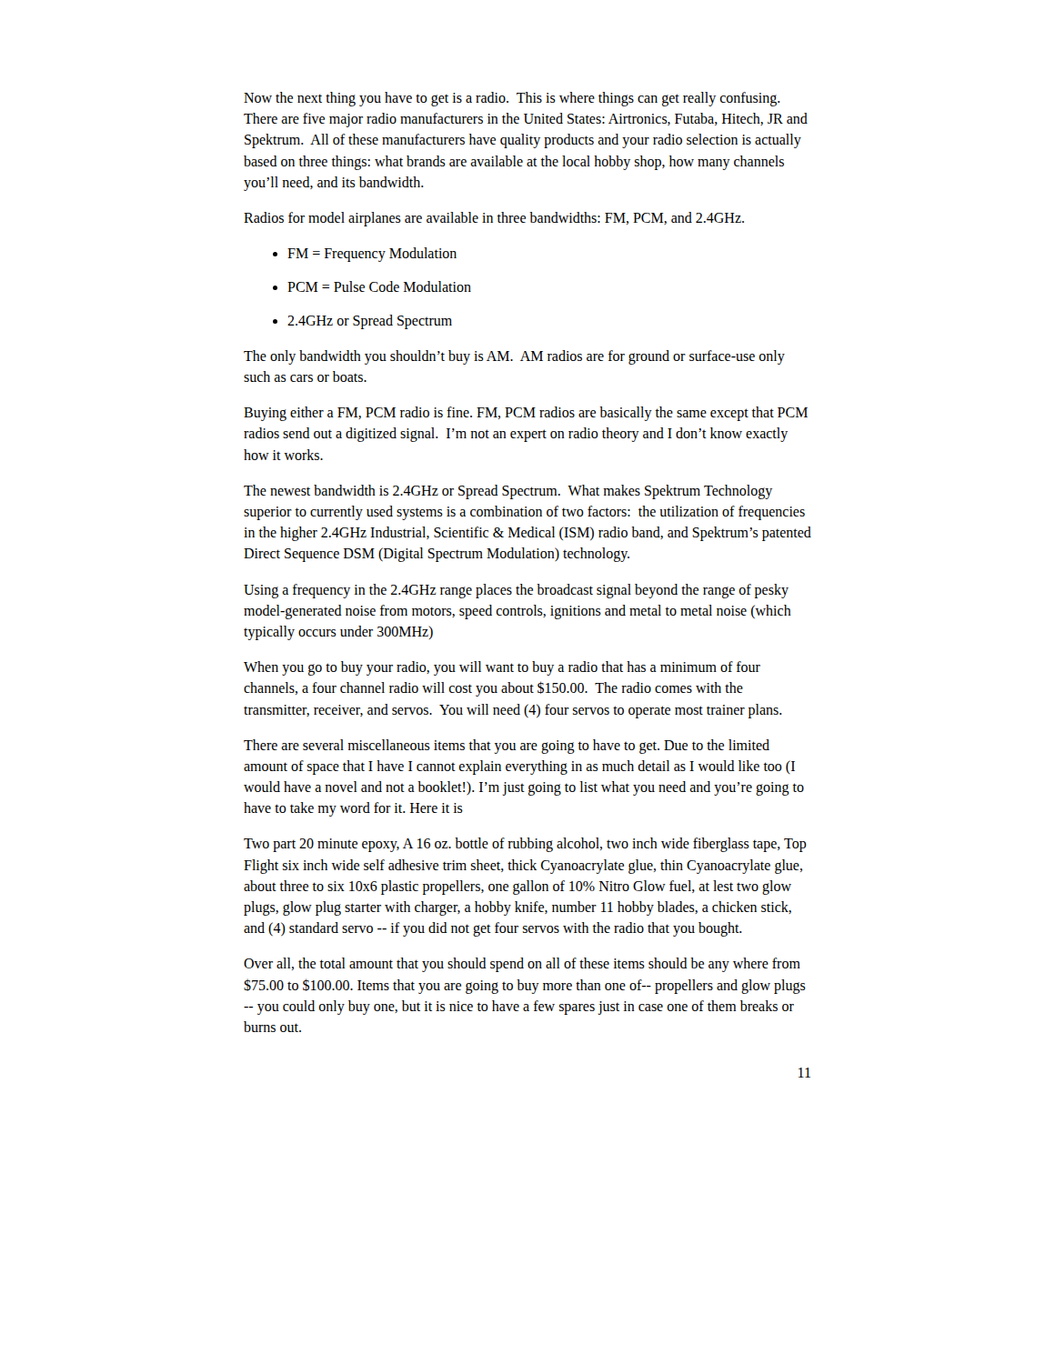Now the next thing you have to get is a radio. This is where things can get really confusing. There are five major radio manufacturers in the United States: Airtronics, Futaba, Hitech, JR and Spektrum. All of these manufacturers have quality products and your radio selection is actually based on three things: what brands are available at the local hobby shop, how many channels you’ll need, and its bandwidth.
Radios for model airplanes are available in three bandwidths: FM, PCM, and 2.4GHz.
FM = Frequency Modulation
PCM = Pulse Code Modulation
2.4GHz or Spread Spectrum
The only bandwidth you shouldn’t buy is AM. AM radios are for ground or surface-use only such as cars or boats.
Buying either a FM, PCM radio is fine. FM, PCM radios are basically the same except that PCM radios send out a digitized signal. I’m not an expert on radio theory and I don’t know exactly how it works.
The newest bandwidth is 2.4GHz or Spread Spectrum. What makes Spektrum Technology superior to currently used systems is a combination of two factors: the utilization of frequencies in the higher 2.4GHz Industrial, Scientific & Medical (ISM) radio band, and Spektrum’s patented Direct Sequence DSM (Digital Spectrum Modulation) technology.
Using a frequency in the 2.4GHz range places the broadcast signal beyond the range of pesky model-generated noise from motors, speed controls, ignitions and metal to metal noise (which typically occurs under 300MHz)
When you go to buy your radio, you will want to buy a radio that has a minimum of four channels, a four channel radio will cost you about $150.00. The radio comes with the transmitter, receiver, and servos. You will need (4) four servos to operate most trainer plans.
There are several miscellaneous items that you are going to have to get. Due to the limited amount of space that I have I cannot explain everything in as much detail as I would like too (I would have a novel and not a booklet!). I’m just going to list what you need and you’re going to have to take my word for it. Here it is
Two part 20 minute epoxy, A 16 oz. bottle of rubbing alcohol, two inch wide fiberglass tape, Top Flight six inch wide self adhesive trim sheet, thick Cyanoacrylate glue, thin Cyanoacrylate glue, about three to six 10x6 plastic propellers, one gallon of 10% Nitro Glow fuel, at lest two glow plugs, glow plug starter with charger, a hobby knife, number 11 hobby blades, a chicken stick, and (4) standard servo -- if you did not get four servos with the radio that you bought.
Over all, the total amount that you should spend on all of these items should be any where from $75.00 to $100.00. Items that you are going to buy more than one of-- propellers and glow plugs -- you could only buy one, but it is nice to have a few spares just in case one of them breaks or burns out.
11